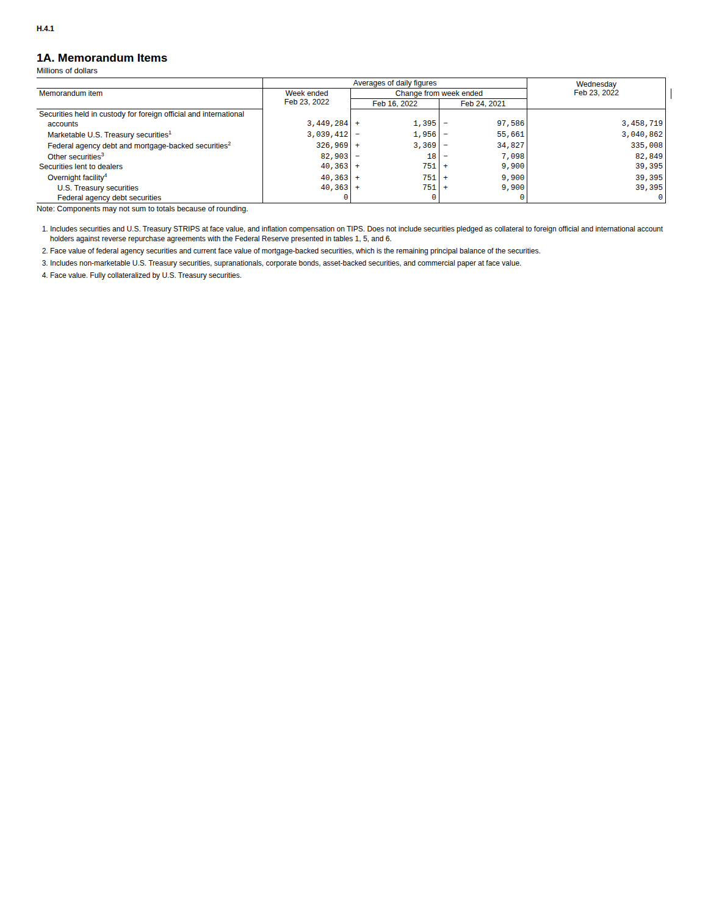H.4.1
1A. Memorandum Items
Millions of dollars
| | Averages of daily figures | Wednesday Feb 23, 2022 |
| --- | --- | --- |
| Memorandum item | Week ended Feb 23, 2022 | Change from week ended | |
| | Feb 16, 2022 | Feb 24, 2021 | |
| Securities held in custody for foreign official and international | | | | |
| accounts | 3,449,284 | + | 1,395 | − | 97,586 | 3,458,719 |
| Marketable U.S. Treasury securities 1 | 3,039,412 | − | 1,956 | − | 55,661 | 3,040,862 |
| Federal agency debt and mortgage-backed securities 2 | 326,969 | + | 3,369 | − | 34,827 | 335,008 |
| Other securities 3 | 82,903 | − | 18 | − | 7,098 | 82,849 |
| Securities lent to dealers | 40,363 | + | 751 | + | 9,900 | 39,395 |
| Overnight facility 4 | 40,363 | + | 751 | + | 9,900 | 39,395 |
| U.S. Treasury securities | 40,363 | + | 751 | + | 9,900 | 39,395 |
| Federal agency debt securities | 0 | | 0 | | 0 | 0 |
Note: Components may not sum to totals because of rounding.
Includes securities and U.S. Treasury STRIPS at face value, and inflation compensation on TIPS. Does not include securities pledged as collateral to foreign official and international account holders against reverse repurchase agreements with the Federal Reserve presented in tables 1, 5, and 6.
Face value of federal agency securities and current face value of mortgage-backed securities, which is the remaining principal balance of the securities.
Includes non-marketable U.S. Treasury securities, supranationals, corporate bonds, asset-backed securities, and commercial paper at face value.
Face value. Fully collateralized by U.S. Treasury securities.